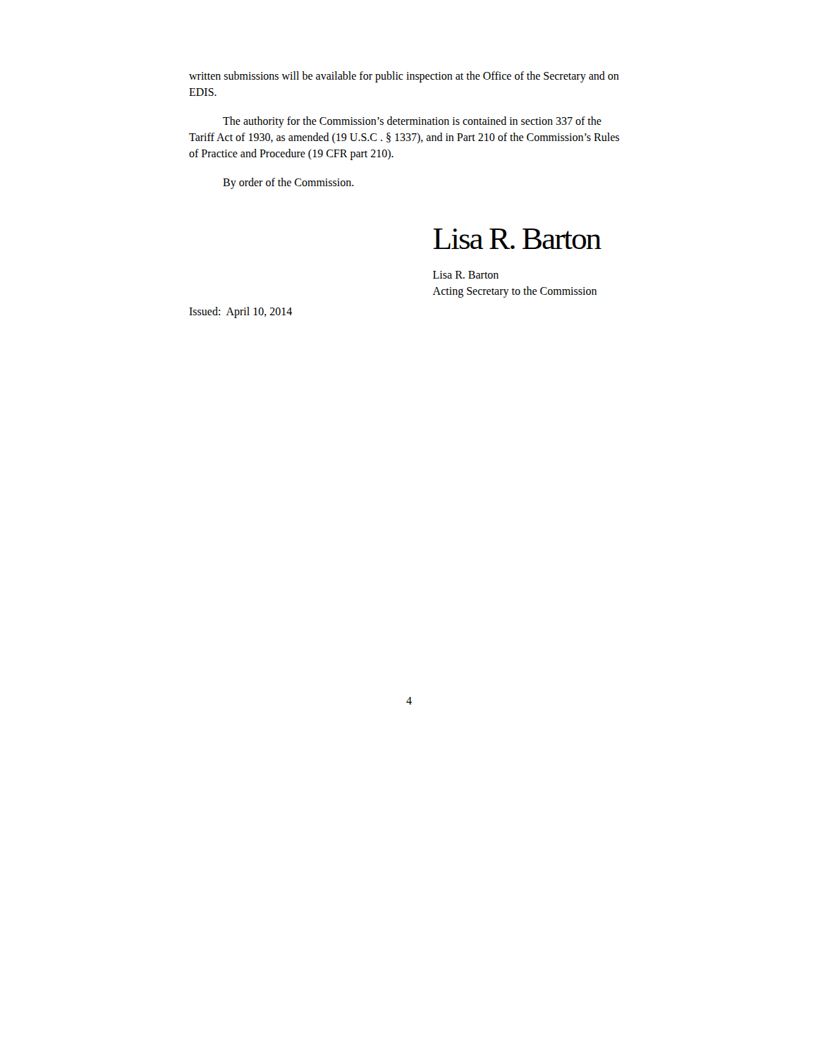written submissions will be available for public inspection at the Office of the Secretary and on EDIS.
The authority for the Commission’s determination is contained in section 337 of the Tariff Act of 1930, as amended (19 U.S.C . § 1337), and in Part 210 of the Commission’s Rules of Practice and Procedure (19 CFR part 210).
By order of the Commission.
Lisa R. Barton
Lisa R. Barton
Acting Secretary to the Commission
Issued: April 10, 2014
4